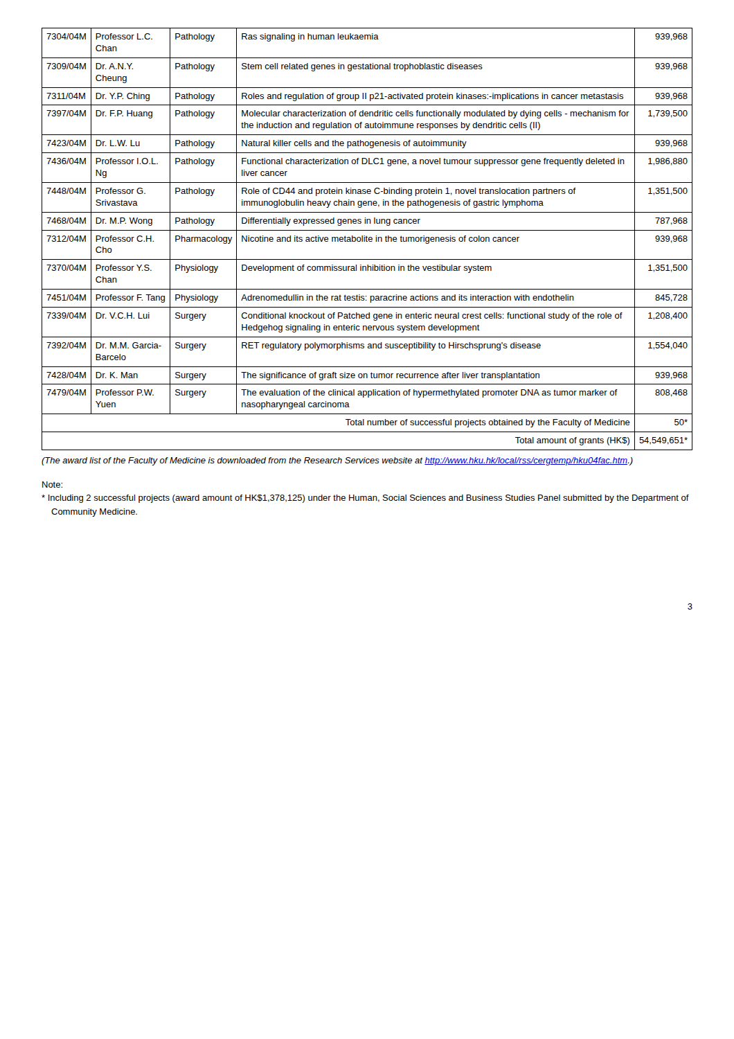| 7304/04M | Professor L.C. Chan | Pathology | Ras signaling in human leukaemia | 939,968 |
| 7309/04M | Dr. A.N.Y. Cheung | Pathology | Stem cell related genes in gestational trophoblastic diseases | 939,968 |
| 7311/04M | Dr. Y.P. Ching | Pathology | Roles and regulation of group II p21-activated protein kinases:-implications in cancer metastasis | 939,968 |
| 7397/04M | Dr. F.P. Huang | Pathology | Molecular characterization of dendritic cells functionally modulated by dying cells - mechanism for the induction and regulation of autoimmune responses by dendritic cells (II) | 1,739,500 |
| 7423/04M | Dr. L.W. Lu | Pathology | Natural killer cells and the pathogenesis of autoimmunity | 939,968 |
| 7436/04M | Professor I.O.L. Ng | Pathology | Functional characterization of DLC1 gene, a novel tumour suppressor gene frequently deleted in liver cancer | 1,986,880 |
| 7448/04M | Professor G. Srivastava | Pathology | Role of CD44 and protein kinase C-binding protein 1, novel translocation partners of immunoglobulin heavy chain gene, in the pathogenesis of gastric lymphoma | 1,351,500 |
| 7468/04M | Dr. M.P. Wong | Pathology | Differentially expressed genes in lung cancer | 787,968 |
| 7312/04M | Professor C.H. Cho | Pharmacology | Nicotine and its active metabolite in the tumorigenesis of colon cancer | 939,968 |
| 7370/04M | Professor Y.S. Chan | Physiology | Development of commissural inhibition in the vestibular system | 1,351,500 |
| 7451/04M | Professor F. Tang | Physiology | Adrenomedullin in the rat testis: paracrine actions and its interaction with endothelin | 845,728 |
| 7339/04M | Dr. V.C.H. Lui | Surgery | Conditional knockout of Patched gene in enteric neural crest cells: functional study of the role of Hedgehog signaling in enteric nervous system development | 1,208,400 |
| 7392/04M | Dr. M.M. Garcia-Barcelo | Surgery | RET regulatory polymorphisms and susceptibility to Hirschsprung's disease | 1,554,040 |
| 7428/04M | Dr. K. Man | Surgery | The significance of graft size on tumor recurrence after liver transplantation | 939,968 |
| 7479/04M | Professor P.W. Yuen | Surgery | The evaluation of the clinical application of hypermethylated promoter DNA as tumor marker of nasopharyngeal carcinoma | 808,468 |
| Total number of successful projects obtained by the Faculty of Medicine | 50* |
| Total amount of grants (HK$) | 54,549,651* |
(The award list of the Faculty of Medicine is downloaded from the Research Services website at http://www.hku.hk/local/rss/cergtemp/hku04fac.htm.)
Note:
* Including 2 successful projects (award amount of HK$1,378,125) under the Human, Social Sciences and Business Studies Panel submitted by the Department of Community Medicine.
3